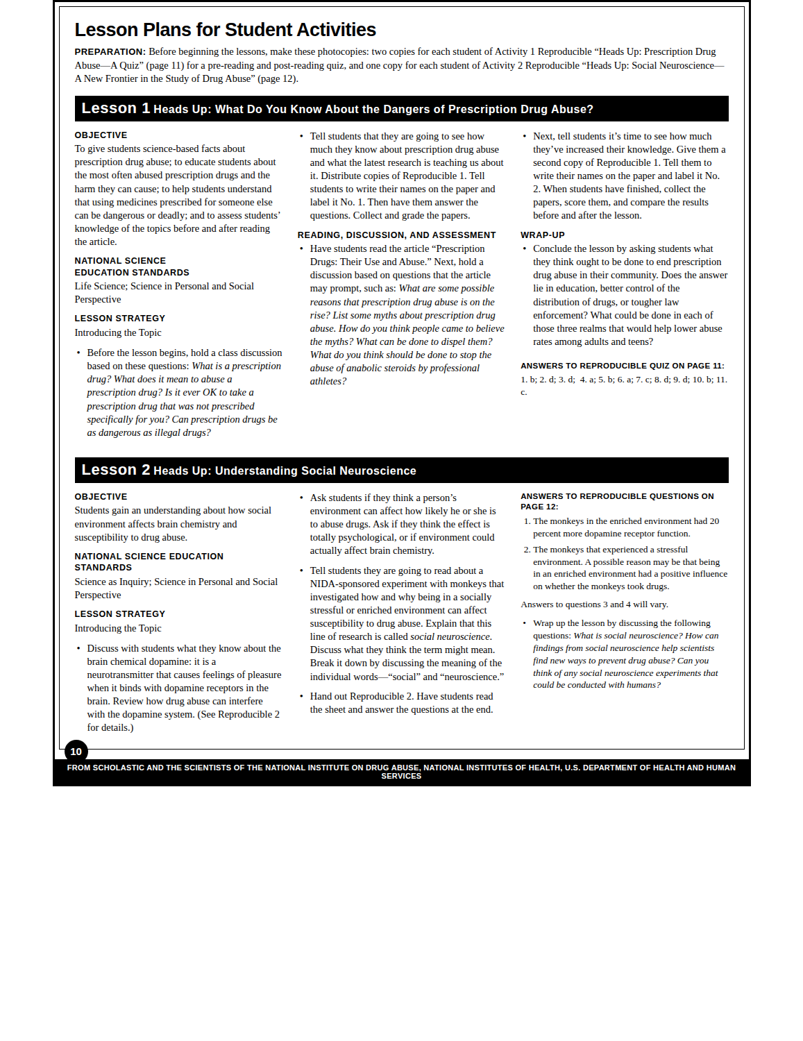Lesson Plans for Student Activities
PREPARATION: Before beginning the lessons, make these photocopies: two copies for each student of Activity 1 Reproducible “Heads Up: Prescription Drug Abuse—A Quiz” (page 11) for a pre-reading and post-reading quiz, and one copy for each student of Activity 2 Reproducible “Heads Up: Social Neuroscience—A New Frontier in the Study of Drug Abuse” (page 12).
Lesson 1 Heads Up: What Do You Know About the Dangers of Prescription Drug Abuse?
Objective
To give students science-based facts about prescription drug abuse; to educate students about the most often abused prescription drugs and the harm they can cause; to help students understand that using medicines prescribed for someone else can be dangerous or deadly; and to assess students’ knowledge of the topics before and after reading the article.
National Science
Education Standards
Life Science; Science in Personal and Social Perspective
Lesson Strategy
Introducing the Topic
Before the lesson begins, hold a class discussion based on these questions: What is a prescription drug? What does it mean to abuse a prescription drug? Is it ever OK to take a prescription drug that was not prescribed specifically for you? Can prescription drugs be as dangerous as illegal drugs?
Tell students that they are going to see how much they know about prescription drug abuse and what the latest research is teaching us about it. Distribute copies of Reproducible 1. Tell students to write their names on the paper and label it No. 1. Then have them answer the questions. Collect and grade the papers.
Reading, Discussion, and Assessment
Have students read the article “Prescription Drugs: Their Use and Abuse.” Next, hold a discussion based on questions that the article may prompt, such as: What are some possible reasons that prescription drug abuse is on the rise? List some myths about prescription drug abuse. How do you think people came to believe the myths? What can be done to dispel them? What do you think should be done to stop the abuse of anabolic steroids by professional athletes?
Next, tell students it’s time to see how much they’ve increased their knowledge. Give them a second copy of Reproducible 1. Tell them to write their names on the paper and label it No. 2. When students have finished, collect the papers, score them, and compare the results before and after the lesson.
Wrap-Up
Conclude the lesson by asking students what they think ought to be done to end prescription drug abuse in their community. Does the answer lie in education, better control of the distribution of drugs, or tougher law enforcement? What could be done in each of those three realms that would help lower abuse rates among adults and teens?
Answers to Reproducible Quiz on Page 11:
1. b; 2. d; 3. d; 4. a; 5. b; 6. a; 7. c; 8. d; 9. d; 10. b; 11. c.
Lesson 2 Heads Up: Understanding Social Neuroscience
Objective
Students gain an understanding about how social environment affects brain chemistry and susceptibility to drug abuse.
National Science Education Standards
Science as Inquiry; Science in Personal and Social Perspective
Lesson Strategy
Introducing the Topic
Discuss with students what they know about the brain chemical dopamine: it is a neurotransmitter that causes feelings of pleasure when it binds with dopamine receptors in the brain. Review how drug abuse can interfere with the dopamine system. (See Reproducible 2 for details.)
Ask students if they think a person’s environment can affect how likely he or she is to abuse drugs. Ask if they think the effect is totally psychological, or if environment could actually affect brain chemistry.
Tell students they are going to read about a NIDA-sponsored experiment with monkeys that investigated how and why being in a socially stressful or enriched environment can affect susceptibility to drug abuse. Explain that this line of research is called social neuroscience. Discuss what they think the term might mean. Break it down by discussing the meaning of the individual words—“social” and “neuroscience.”
Hand out Reproducible 2. Have students read the sheet and answer the questions at the end.
Answers to Reproducible Questions on Page 12:
The monkeys in the enriched environment had 20 percent more dopamine receptor function.
The monkeys that experienced a stressful environment. A possible reason may be that being in an enriched environment had a positive influence on whether the monkeys took drugs.
Answers to questions 3 and 4 will vary.
Wrap up the lesson by discussing the following questions: What is social neuroscience? How can findings from social neuroscience help scientists find new ways to prevent drug abuse? Can you think of any social neuroscience experiments that could be conducted with humans?
10
FROM SCHOLASTIC AND THE SCIENTISTS OF THE NATIONAL INSTITUTE ON DRUG ABUSE, NATIONAL INSTITUTES OF HEALTH, U.S. DEPARTMENT OF HEALTH AND HUMAN SERVICES